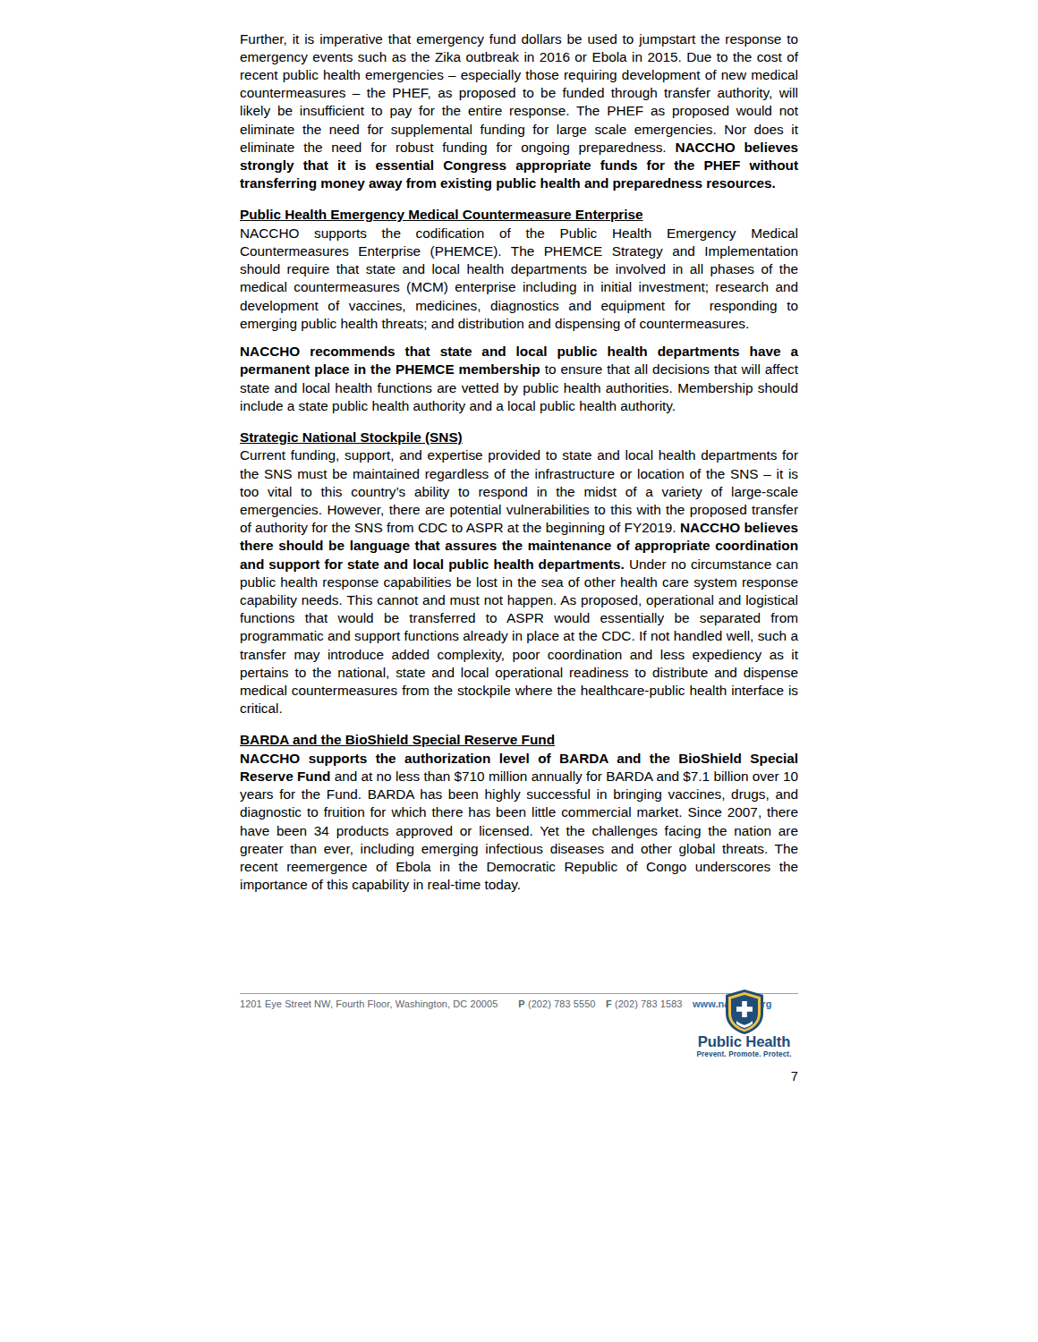Further, it is imperative that emergency fund dollars be used to jumpstart the response to emergency events such as the Zika outbreak in 2016 or Ebola in 2015. Due to the cost of recent public health emergencies – especially those requiring development of new medical countermeasures – the PHEF, as proposed to be funded through transfer authority, will likely be insufficient to pay for the entire response. The PHEF as proposed would not eliminate the need for supplemental funding for large scale emergencies. Nor does it eliminate the need for robust funding for ongoing preparedness. NACCHO believes strongly that it is essential Congress appropriate funds for the PHEF without transferring money away from existing public health and preparedness resources.
Public Health Emergency Medical Countermeasure Enterprise
NACCHO supports the codification of the Public Health Emergency Medical Countermeasures Enterprise (PHEMCE). The PHEMCE Strategy and Implementation should require that state and local health departments be involved in all phases of the medical countermeasures (MCM) enterprise including in initial investment; research and development of vaccines, medicines, diagnostics and equipment for responding to emerging public health threats; and distribution and dispensing of countermeasures.
NACCHO recommends that state and local public health departments have a permanent place in the PHEMCE membership to ensure that all decisions that will affect state and local health functions are vetted by public health authorities. Membership should include a state public health authority and a local public health authority.
Strategic National Stockpile (SNS)
Current funding, support, and expertise provided to state and local health departments for the SNS must be maintained regardless of the infrastructure or location of the SNS – it is too vital to this country’s ability to respond in the midst of a variety of large-scale emergencies. However, there are potential vulnerabilities to this with the proposed transfer of authority for the SNS from CDC to ASPR at the beginning of FY2019. NACCHO believes there should be language that assures the maintenance of appropriate coordination and support for state and local public health departments. Under no circumstance can public health response capabilities be lost in the sea of other health care system response capability needs. This cannot and must not happen. As proposed, operational and logistical functions that would be transferred to ASPR would essentially be separated from programmatic and support functions already in place at the CDC. If not handled well, such a transfer may introduce added complexity, poor coordination and less expediency as it pertains to the national, state and local operational readiness to distribute and dispense medical countermeasures from the stockpile where the healthcare-public health interface is critical.
BARDA and the BioShield Special Reserve Fund
NACCHO supports the authorization level of BARDA and the BioShield Special Reserve Fund and at no less than $710 million annually for BARDA and $7.1 billion over 10 years for the Fund. BARDA has been highly successful in bringing vaccines, drugs, and diagnostic to fruition for which there has been little commercial market. Since 2007, there have been 34 products approved or licensed. Yet the challenges facing the nation are greater than ever, including emerging infectious diseases and other global threats. The recent reemergence of Ebola in the Democratic Republic of Congo underscores the importance of this capability in real-time today.
1201 Eye Street NW, Fourth Floor, Washington, DC 20005 P (202) 783 5550 F (202) 783 1583 www.naccho.org
Public Health
Prevent. Promote. Protect.
7